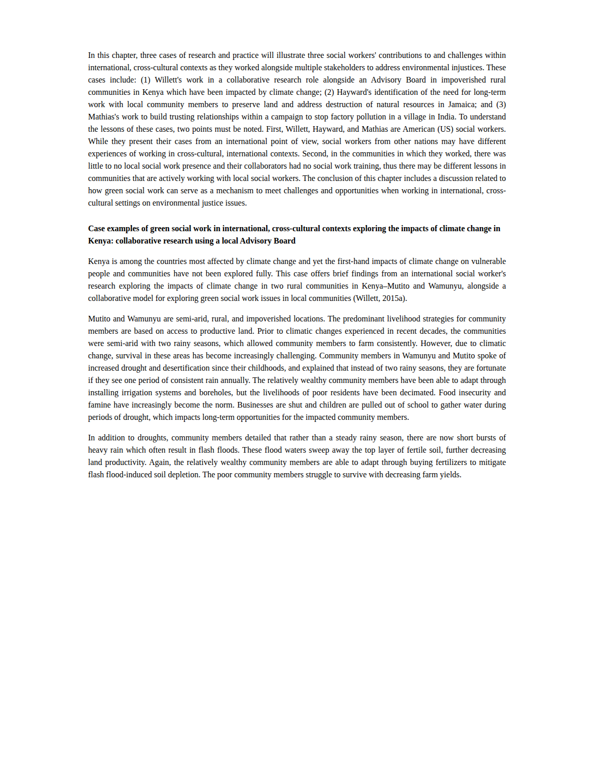In this chapter, three cases of research and practice will illustrate three social workers' contributions to and challenges within international, cross-cultural contexts as they worked alongside multiple stakeholders to address environmental injustices. These cases include: (1) Willett's work in a collaborative research role alongside an Advisory Board in impoverished rural communities in Kenya which have been impacted by climate change; (2) Hayward's identification of the need for long-term work with local community members to preserve land and address destruction of natural resources in Jamaica; and (3) Mathias's work to build trusting relationships within a campaign to stop factory pollution in a village in India. To understand the lessons of these cases, two points must be noted. First, Willett, Hayward, and Mathias are American (US) social workers. While they present their cases from an international point of view, social workers from other nations may have different experiences of working in cross-cultural, international contexts. Second, in the communities in which they worked, there was little to no local social work presence and their collaborators had no social work training, thus there may be different lessons in communities that are actively working with local social workers. The conclusion of this chapter includes a discussion related to how green social work can serve as a mechanism to meet challenges and opportunities when working in international, cross-cultural settings on environmental justice issues.
Case examples of green social work in international, cross-cultural contexts exploring the impacts of climate change in Kenya: collaborative research using a local Advisory Board
Kenya is among the countries most affected by climate change and yet the first-hand impacts of climate change on vulnerable people and communities have not been explored fully. This case offers brief findings from an international social worker's research exploring the impacts of climate change in two rural communities in Kenya–Mutito and Wamunyu, alongside a collaborative model for exploring green social work issues in local communities (Willett, 2015a).
Mutito and Wamunyu are semi-arid, rural, and impoverished locations. The predominant livelihood strategies for community members are based on access to productive land. Prior to climatic changes experienced in recent decades, the communities were semi-arid with two rainy seasons, which allowed community members to farm consistently. However, due to climatic change, survival in these areas has become increasingly challenging. Community members in Wamunyu and Mutito spoke of increased drought and desertification since their childhoods, and explained that instead of two rainy seasons, they are fortunate if they see one period of consistent rain annually. The relatively wealthy community members have been able to adapt through installing irrigation systems and boreholes, but the livelihoods of poor residents have been decimated. Food insecurity and famine have increasingly become the norm. Businesses are shut and children are pulled out of school to gather water during periods of drought, which impacts long-term opportunities for the impacted community members.
In addition to droughts, community members detailed that rather than a steady rainy season, there are now short bursts of heavy rain which often result in flash floods. These flood waters sweep away the top layer of fertile soil, further decreasing land productivity. Again, the relatively wealthy community members are able to adapt through buying fertilizers to mitigate flash flood-induced soil depletion. The poor community members struggle to survive with decreasing farm yields.